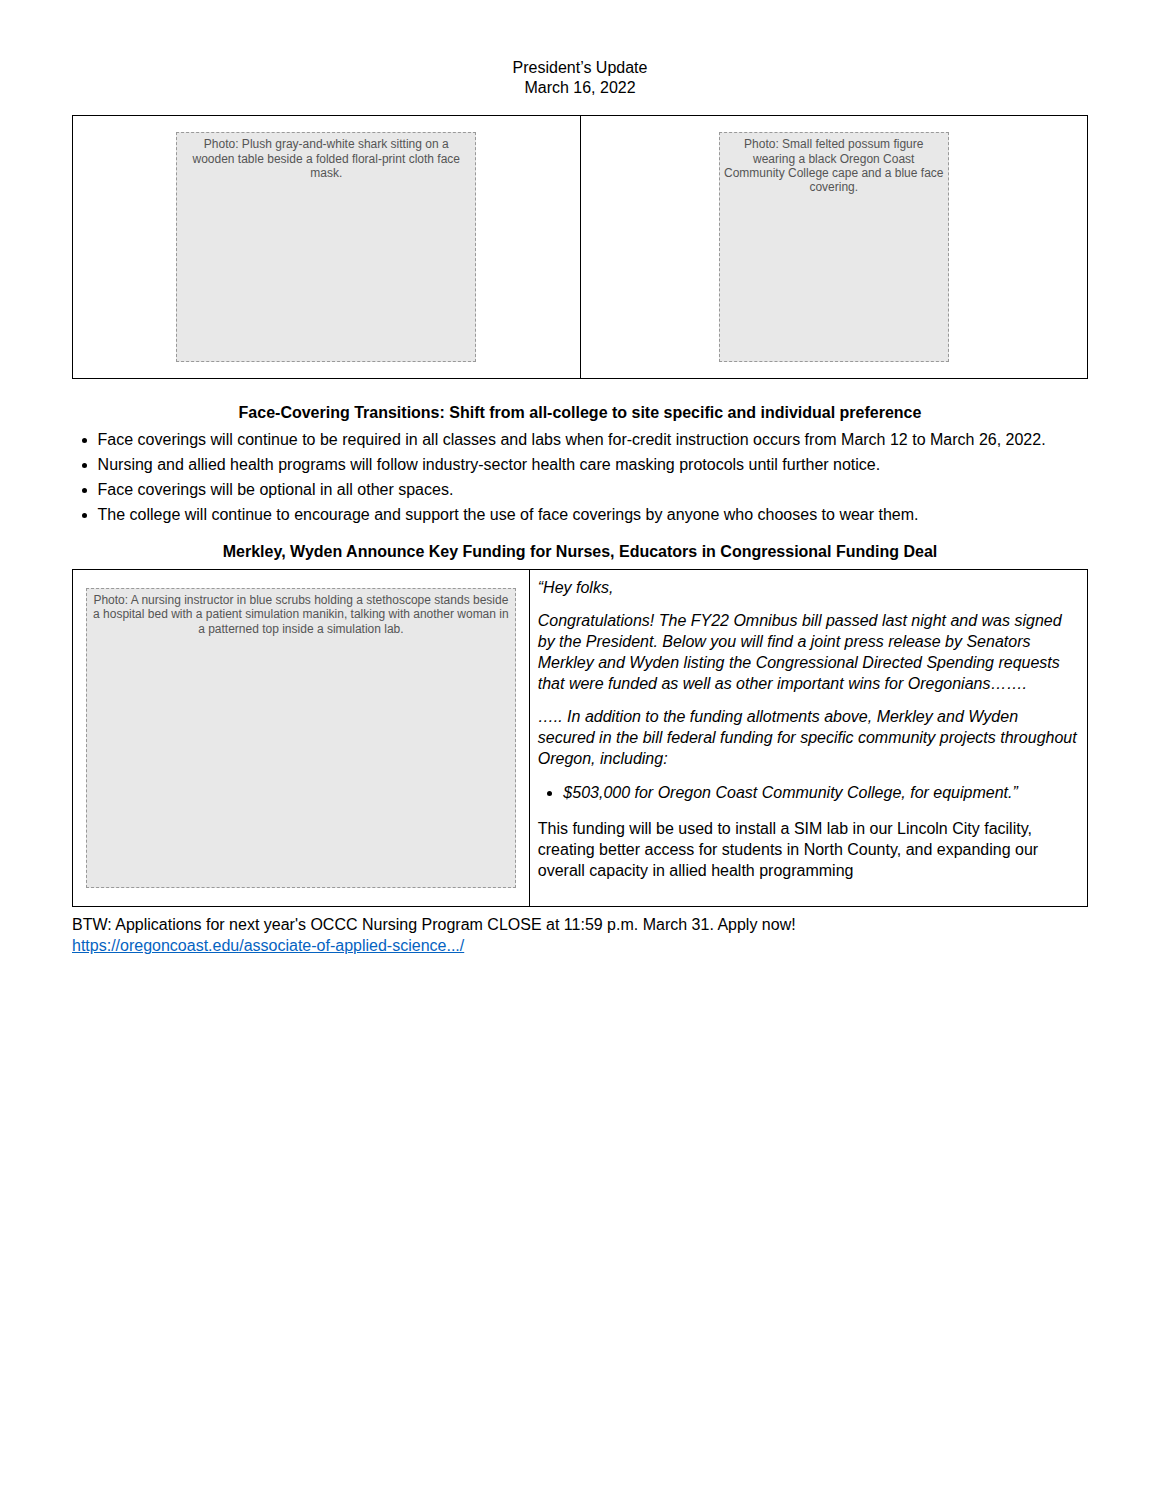President’s Update
March 16, 2022
| Photo: Plush gray-and-white shark sitting on a wooden table beside a folded floral-print cloth face mask. | Photo: Small felted possum figure wearing a black Oregon Coast Community College cape and a blue face covering. |
Face-Covering Transitions: Shift from all-college to site specific and individual preference
Face coverings will continue to be required in all classes and labs when for-credit instruction occurs from March 12 to March 26, 2022.
Nursing and allied health programs will follow industry-sector health care masking protocols until further notice.
Face coverings will be optional in all other spaces.
The college will continue to encourage and support the use of face coverings by anyone who chooses to wear them.
Merkley, Wyden Announce Key Funding for Nurses, Educators in Congressional Funding Deal
| Photo: A nursing instructor in blue scrubs holding a stethoscope stands beside a hospital bed with a patient simulation manikin, talking with another woman in a patterned top inside a simulation lab. | “Hey folks, Congratulations! The FY22 Omnibus bill passed last night and was signed by the President. Below you will find a joint press release by Senators Merkley and Wyden listing the Congressional Directed Spending requests that were funded as well as other important wins for Oregonians……. ….. In addition to the funding allotments above, Merkley and Wyden secured in the bill federal funding for specific community projects throughout Oregon, including: $503,000 for Oregon Coast Community College, for equipment.” This funding will be used to install a SIM lab in our Lincoln City facility, creating better access for students in North County, and expanding our overall capacity in allied health programming |
BTW: Applications for next year's OCCC Nursing Program CLOSE at 11:59 p.m. March 31. Apply now!
https://oregoncoast.edu/associate-of-applied-science.../